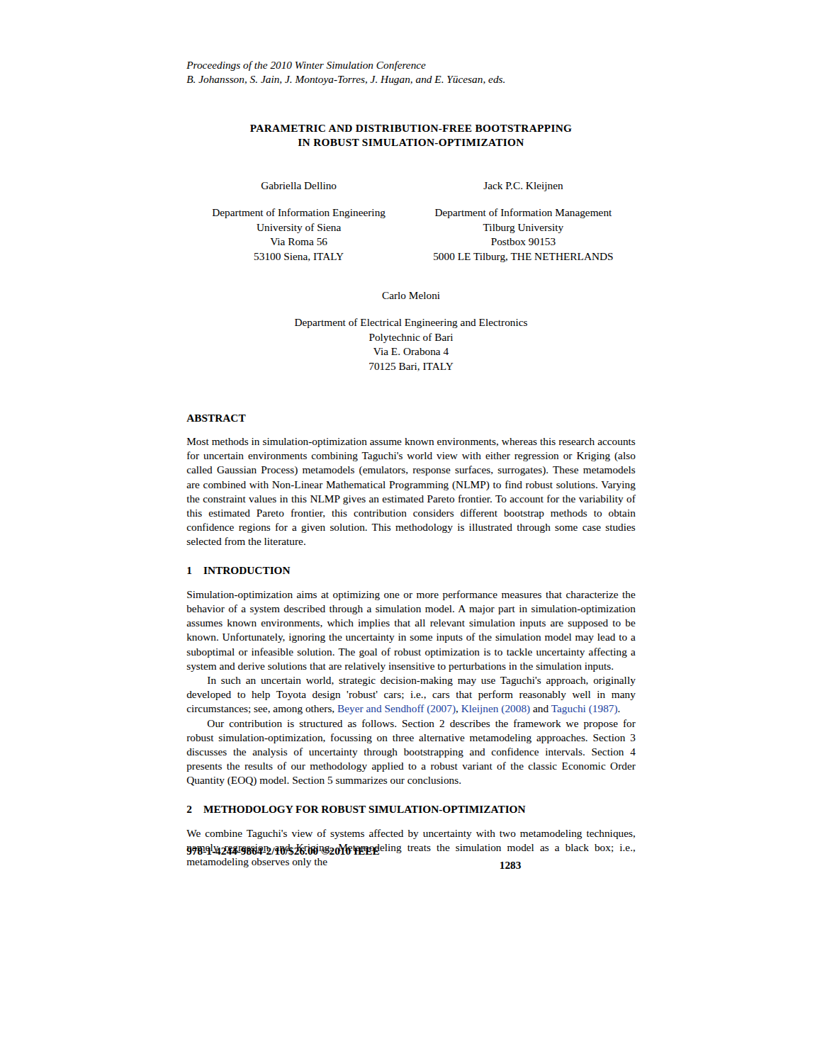Proceedings of the 2010 Winter Simulation Conference
B. Johansson, S. Jain, J. Montoya-Torres, J. Hugan, and E. Yücesan, eds.
Parametric and Distribution-Free Bootstrapping
in Robust Simulation-Optimization
| Gabriella Dellino Department of Information Engineering University of Siena Via Roma 56 53100 Siena, ITALY | Jack P.C. Kleijnen Department of Information Management Tilburg University Postbox 90153 5000 LE Tilburg, THE NETHERLANDS |
Carlo Meloni
Department of Electrical Engineering and Electronics
Polytechnic of Bari
Via E. Orabona 4
70125 Bari, ITALY
Abstract
Most methods in simulation-optimization assume known environments, whereas this research accounts for uncertain environments combining Taguchi's world view with either regression or Kriging (also called Gaussian Process) metamodels (emulators, response surfaces, surrogates). These metamodels are combined with Non-Linear Mathematical Programming (NLMP) to find robust solutions. Varying the constraint values in this NLMP gives an estimated Pareto frontier. To account for the variability of this estimated Pareto frontier, this contribution considers different bootstrap methods to obtain confidence regions for a given solution. This methodology is illustrated through some case studies selected from the literature.
1 Introduction
Simulation-optimization aims at optimizing one or more performance measures that characterize the behavior of a system described through a simulation model. A major part in simulation-optimization assumes known environments, which implies that all relevant simulation inputs are supposed to be known. Unfortunately, ignoring the uncertainty in some inputs of the simulation model may lead to a suboptimal or infeasible solution. The goal of robust optimization is to tackle uncertainty affecting a system and derive solutions that are relatively insensitive to perturbations in the simulation inputs.
In such an uncertain world, strategic decision-making may use Taguchi's approach, originally developed to help Toyota design 'robust' cars; i.e., cars that perform reasonably well in many circumstances; see, among others, Beyer and Sendhoff (2007), Kleijnen (2008) and Taguchi (1987).
Our contribution is structured as follows. Section 2 describes the framework we propose for robust simulation-optimization, focussing on three alternative metamodeling approaches. Section 3 discusses the analysis of uncertainty through bootstrapping and confidence intervals. Section 4 presents the results of our methodology applied to a robust variant of the classic Economic Order Quantity (EOQ) model. Section 5 summarizes our conclusions.
2 Methodology for Robust Simulation-Optimization
We combine Taguchi's view of systems affected by uncertainty with two metamodeling techniques, namely regression and Kriging. Metamodeling treats the simulation model as a black box; i.e., metamodeling observes only the
978-1-4244-9864-2/10/$26.00 ©2010 IEEE 1283